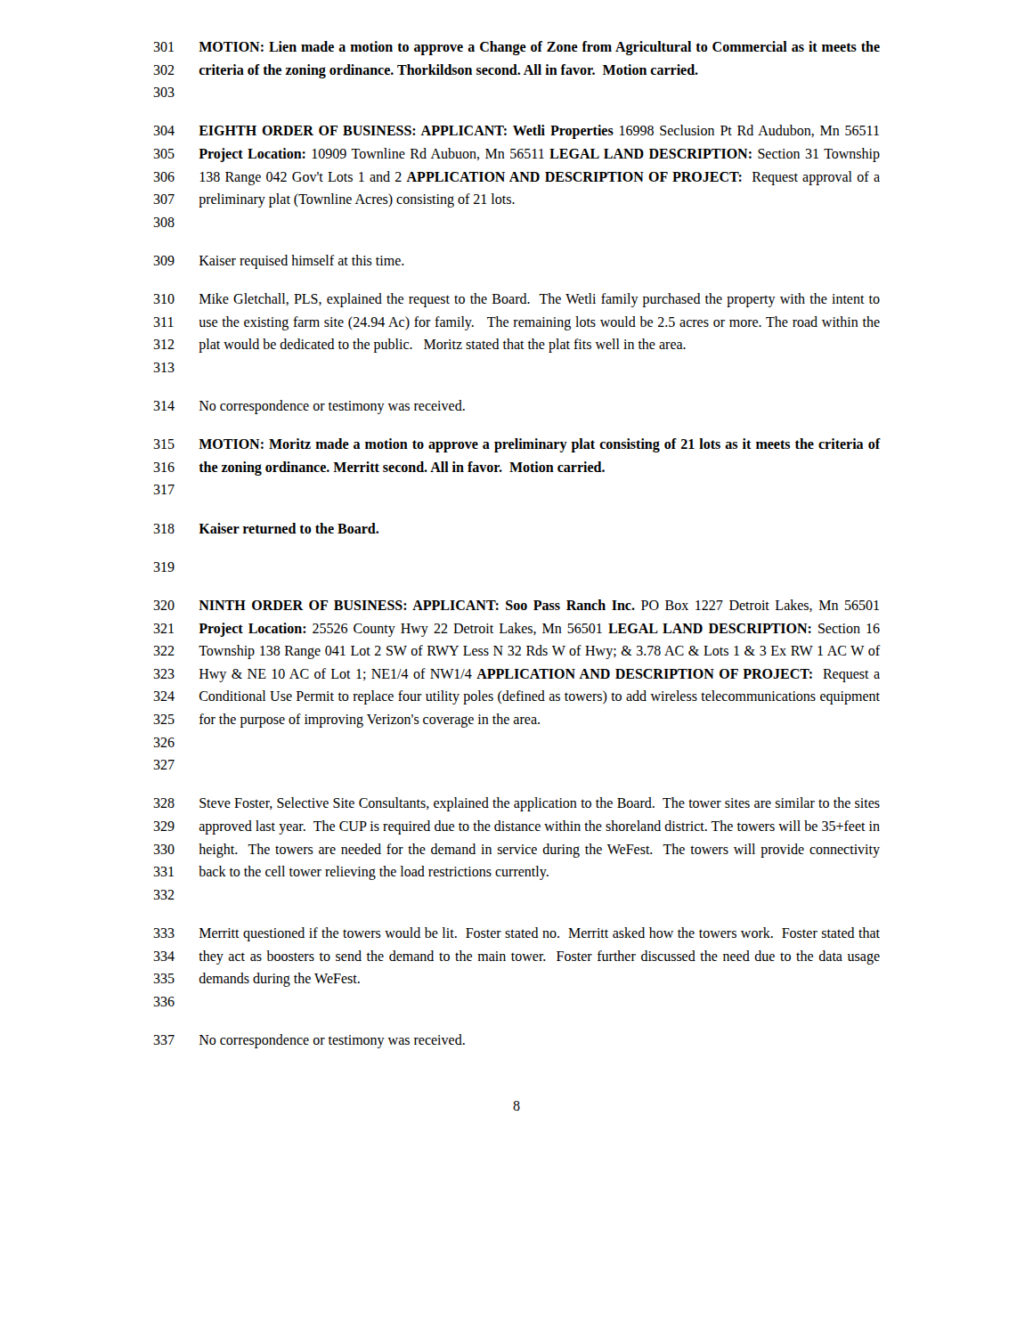301
302
303
MOTION: Lien made a motion to approve a Change of Zone from Agricultural to Commercial as it meets the criteria of the zoning ordinance. Thorkildson second. All in favor. Motion carried.
304
305
306
307
308
EIGHTH ORDER OF BUSINESS: APPLICANT: Wetli Properties 16998 Seclusion Pt Rd Audubon, Mn 56511 Project Location: 10909 Townline Rd Aubuon, Mn 56511 LEGAL LAND DESCRIPTION: Section 31 Township 138 Range 042 Gov't Lots 1 and 2 APPLICATION AND DESCRIPTION OF PROJECT: Request approval of a preliminary plat (Townline Acres) consisting of 21 lots.
309
Kaiser requised himself at this time.
310
311
312
313
Mike Gletchall, PLS, explained the request to the Board. The Wetli family purchased the property with the intent to use the existing farm site (24.94 Ac) for family. The remaining lots would be 2.5 acres or more. The road within the plat would be dedicated to the public. Moritz stated that the plat fits well in the area.
314
No correspondence or testimony was received.
315
316
317
MOTION: Moritz made a motion to approve a preliminary plat consisting of 21 lots as it meets the criteria of the zoning ordinance. Merritt second. All in favor. Motion carried.
318
Kaiser returned to the Board.
319
320
321
322
323
324
325
326
327
NINTH ORDER OF BUSINESS: APPLICANT: Soo Pass Ranch Inc. PO Box 1227 Detroit Lakes, Mn 56501 Project Location: 25526 County Hwy 22 Detroit Lakes, Mn 56501 LEGAL LAND DESCRIPTION: Section 16 Township 138 Range 041 Lot 2 SW of RWY Less N 32 Rds W of Hwy; & 3.78 AC & Lots 1 & 3 Ex RW 1 AC W of Hwy & NE 10 AC of Lot 1; NE1/4 of NW1/4 APPLICATION AND DESCRIPTION OF PROJECT: Request a Conditional Use Permit to replace four utility poles (defined as towers) to add wireless telecommunications equipment for the purpose of improving Verizon's coverage in the area.
328
329
330
331
332
Steve Foster, Selective Site Consultants, explained the application to the Board. The tower sites are similar to the sites approved last year. The CUP is required due to the distance within the shoreland district. The towers will be 35+feet in height. The towers are needed for the demand in service during the WeFest. The towers will provide connectivity back to the cell tower relieving the load restrictions currently.
333
334
335
336
Merritt questioned if the towers would be lit. Foster stated no. Merritt asked how the towers work. Foster stated that they act as boosters to send the demand to the main tower. Foster further discussed the need due to the data usage demands during the WeFest.
337
No correspondence or testimony was received.
8